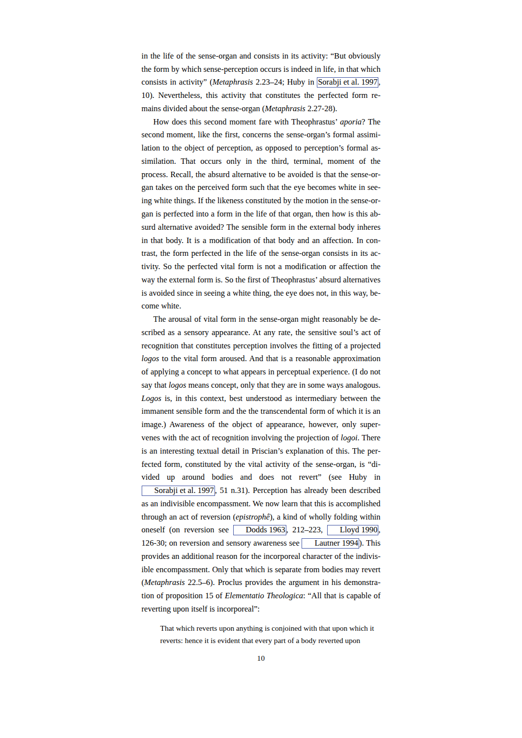in the life of the sense-organ and consists in its activity: “But obviously the form by which sense-perception occurs is indeed in life, in that which consists in activity” (Metaphrasis 2.23–24; Huby in Sorabji et al. 1997, 10). Nevertheless, this activity that constitutes the perfected form remains divided about the sense-organ (Metaphrasis 2.27-28).
How does this second moment fare with Theophrastus’ aporia? The second moment, like the first, concerns the sense-organ’s formal assimilation to the object of perception, as opposed to perception’s formal assimilation. That occurs only in the third, terminal, moment of the process. Recall, the absurd alternative to be avoided is that the sense-organ takes on the perceived form such that the eye becomes white in seeing white things. If the likeness constituted by the motion in the sense-organ is perfected into a form in the life of that organ, then how is this absurd alternative avoided? The sensible form in the external body inheres in that body. It is a modification of that body and an affection. In contrast, the form perfected in the life of the sense-organ consists in its activity. So the perfected vital form is not a modification or affection the way the external form is. So the first of Theophrastus’ absurd alternatives is avoided since in seeing a white thing, the eye does not, in this way, become white.
The arousal of vital form in the sense-organ might reasonably be described as a sensory appearance. At any rate, the sensitive soul’s act of recognition that constitutes perception involves the fitting of a projected logos to the vital form aroused. And that is a reasonable approximation of applying a concept to what appears in perceptual experience. (I do not say that logos means concept, only that they are in some ways analogous. Logos is, in this context, best understood as intermediary between the immanent sensible form and the the transcendental form of which it is an image.) Awareness of the object of appearance, however, only supervenes with the act of recognition involving the projection of logoi. There is an interesting textual detail in Priscian’s explanation of this. The perfected form, constituted by the vital activity of the sense-organ, is “divided up around bodies and does not revert” (see Huby in Sorabji et al. 1997, 51 n.31). Perception has already been described as an indivisible encompassment. We now learn that this is accomplished through an act of reversion (epistrophê), a kind of wholly folding within oneself (on reversion see Dodds 1963, 212–223, Lloyd 1990, 126-30; on reversion and sensory awareness see Lautner 1994). This provides an additional reason for the incorporeal character of the indivisible encompassment. Only that which is separate from bodies may revert (Metaphrasis 22.5–6). Proclus provides the argument in his demonstration of proposition 15 of Elementatio Theologica: “All that is capable of reverting upon itself is incorporeal”:
That which reverts upon anything is conjoined with that upon which it reverts: hence it is evident that every part of a body reverted upon
10